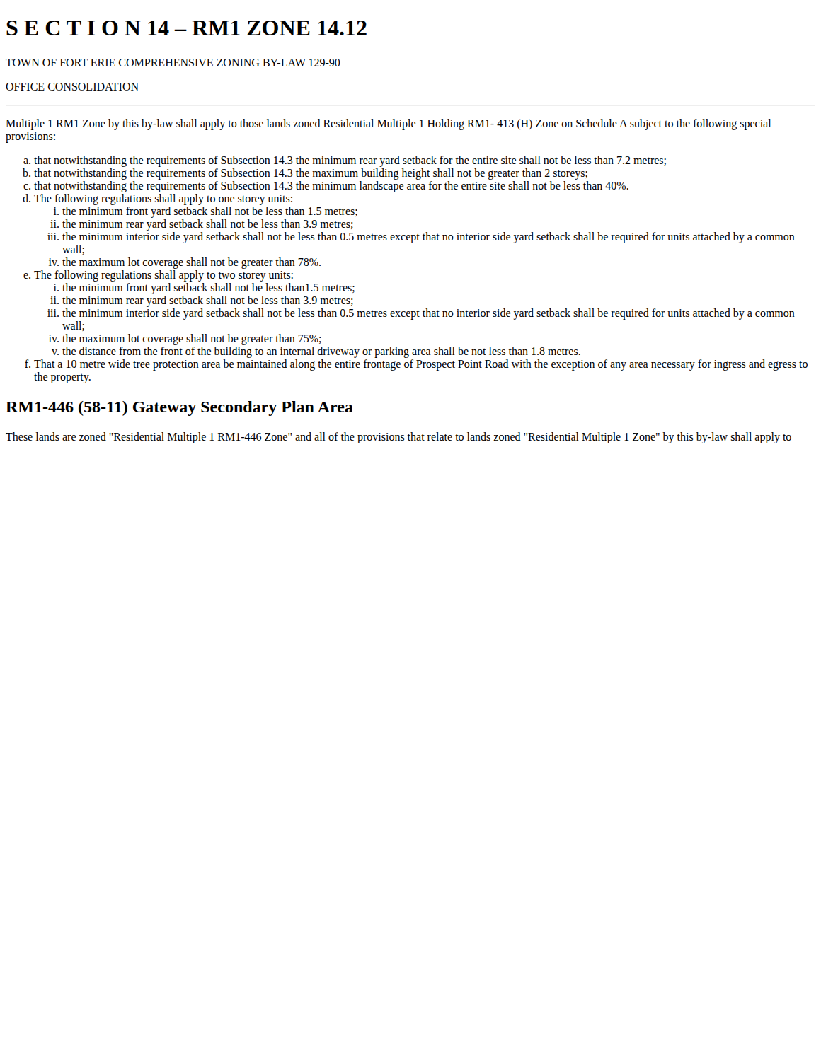S E C T I O N 14 – RM1 ZONE 14.12
TOWN OF FORT ERIE COMPREHENSIVE ZONING BY-LAW 129-90
OFFICE CONSOLIDATION
Multiple 1 RM1 Zone by this by-law shall apply to those lands zoned Residential Multiple 1 Holding RM1- 413 (H) Zone on Schedule A subject to the following special provisions:
that notwithstanding the requirements of Subsection 14.3 the minimum rear yard setback for the entire site shall not be less than 7.2 metres;
that notwithstanding the requirements of Subsection 14.3 the maximum building height shall not be greater than 2 storeys;
that notwithstanding the requirements of Subsection 14.3 the minimum landscape area for the entire site shall not be less than 40%.
The following regulations shall apply to one storey units:
the minimum front yard setback shall not be less than 1.5 metres;
the minimum rear yard setback shall not be less than 3.9 metres;
the minimum interior side yard setback shall not be less than 0.5 metres except that no interior side yard setback shall be required for units attached by a common wall;
the maximum lot coverage shall not be greater than 78%.
The following regulations shall apply to two storey units:
the minimum front yard setback shall not be less than1.5 metres;
the minimum rear yard setback shall not be less than 3.9 metres;
the minimum interior side yard setback shall not be less than 0.5 metres except that no interior side yard setback shall be required for units attached by a common wall;
the maximum lot coverage shall not be greater than 75%;
the distance from the front of the building to an internal driveway or parking area shall be not less than 1.8 metres.
That a 10 metre wide tree protection area be maintained along the entire frontage of Prospect Point Road with the exception of any area necessary for ingress and egress to the property.
RM1-446 (58-11) Gateway Secondary Plan Area
These lands are zoned "Residential Multiple 1 RM1-446 Zone" and all of the provisions that relate to lands zoned "Residential Multiple 1 Zone" by this by-law shall apply to